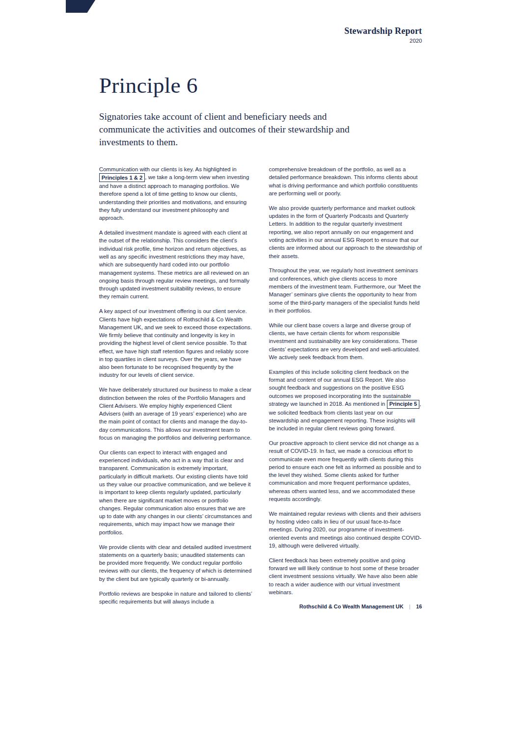Stewardship Report
2020
Principle 6
Signatories take account of client and beneficiary needs and communicate the activities and outcomes of their stewardship and investments to them.
Communication with our clients is key. As highlighted in Principles 1 & 2, we take a long-term view when investing and have a distinct approach to managing portfolios. We therefore spend a lot of time getting to know our clients, understanding their priorities and motivations, and ensuring they fully understand our investment philosophy and approach.
A detailed investment mandate is agreed with each client at the outset of the relationship. This considers the client’s individual risk profile, time horizon and return objectives, as well as any specific investment restrictions they may have, which are subsequently hard coded into our portfolio management systems. These metrics are all reviewed on an ongoing basis through regular review meetings, and formally through updated investment suitability reviews, to ensure they remain current.
A key aspect of our investment offering is our client service. Clients have high expectations of Rothschild & Co Wealth Management UK, and we seek to exceed those expectations. We firmly believe that continuity and longevity is key in providing the highest level of client service possible. To that effect, we have high staff retention figures and reliably score in top quartiles in client surveys. Over the years, we have also been fortunate to be recognised frequently by the industry for our levels of client service.
We have deliberately structured our business to make a clear distinction between the roles of the Portfolio Managers and Client Advisers. We employ highly experienced Client Advisers (with an average of 19 years’ experience) who are the main point of contact for clients and manage the day-to-day communications. This allows our investment team to focus on managing the portfolios and delivering performance.
Our clients can expect to interact with engaged and experienced individuals, who act in a way that is clear and transparent. Communication is extremely important, particularly in difficult markets. Our existing clients have told us they value our proactive communication, and we believe it is important to keep clients regularly updated, particularly when there are significant market moves or portfolio changes. Regular communication also ensures that we are up to date with any changes in our clients’ circumstances and requirements, which may impact how we manage their portfolios.
We provide clients with clear and detailed audited investment statements on a quarterly basis; unaudited statements can be provided more frequently. We conduct regular portfolio reviews with our clients, the frequency of which is determined by the client but are typically quarterly or bi-annually.
Portfolio reviews are bespoke in nature and tailored to clients’ specific requirements but will always include a comprehensive breakdown of the portfolio, as well as a detailed performance breakdown. This informs clients about what is driving performance and which portfolio constituents are performing well or poorly.
We also provide quarterly performance and market outlook updates in the form of Quarterly Podcasts and Quarterly Letters. In addition to the regular quarterly investment reporting, we also report annually on our engagement and voting activities in our annual ESG Report to ensure that our clients are informed about our approach to the stewardship of their assets.
Throughout the year, we regularly host investment seminars and conferences, which give clients access to more members of the investment team. Furthermore, our ‘Meet the Manager’ seminars give clients the opportunity to hear from some of the third-party managers of the specialist funds held in their portfolios.
While our client base covers a large and diverse group of clients, we have certain clients for whom responsible investment and sustainability are key considerations. These clients’ expectations are very developed and well-articulated. We actively seek feedback from them.
Examples of this include soliciting client feedback on the format and content of our annual ESG Report. We also sought feedback and suggestions on the positive ESG outcomes we proposed incorporating into the sustainable strategy we launched in 2018. As mentioned in Principle 5, we solicited feedback from clients last year on our stewardship and engagement reporting. These insights will be included in regular client reviews going forward.
Our proactive approach to client service did not change as a result of COVID-19. In fact, we made a conscious effort to communicate even more frequently with clients during this period to ensure each one felt as informed as possible and to the level they wished. Some clients asked for further communication and more frequent performance updates, whereas others wanted less, and we accommodated these requests accordingly.
We maintained regular reviews with clients and their advisers by hosting video calls in lieu of our usual face-to-face meetings. During 2020, our programme of investment-oriented events and meetings also continued despite COVID-19, although were delivered virtually.
Client feedback has been extremely positive and going forward we will likely continue to host some of these broader client investment sessions virtually. We have also been able to reach a wider audience with our virtual investment webinars.
Rothschild & Co Wealth Management UK | 16